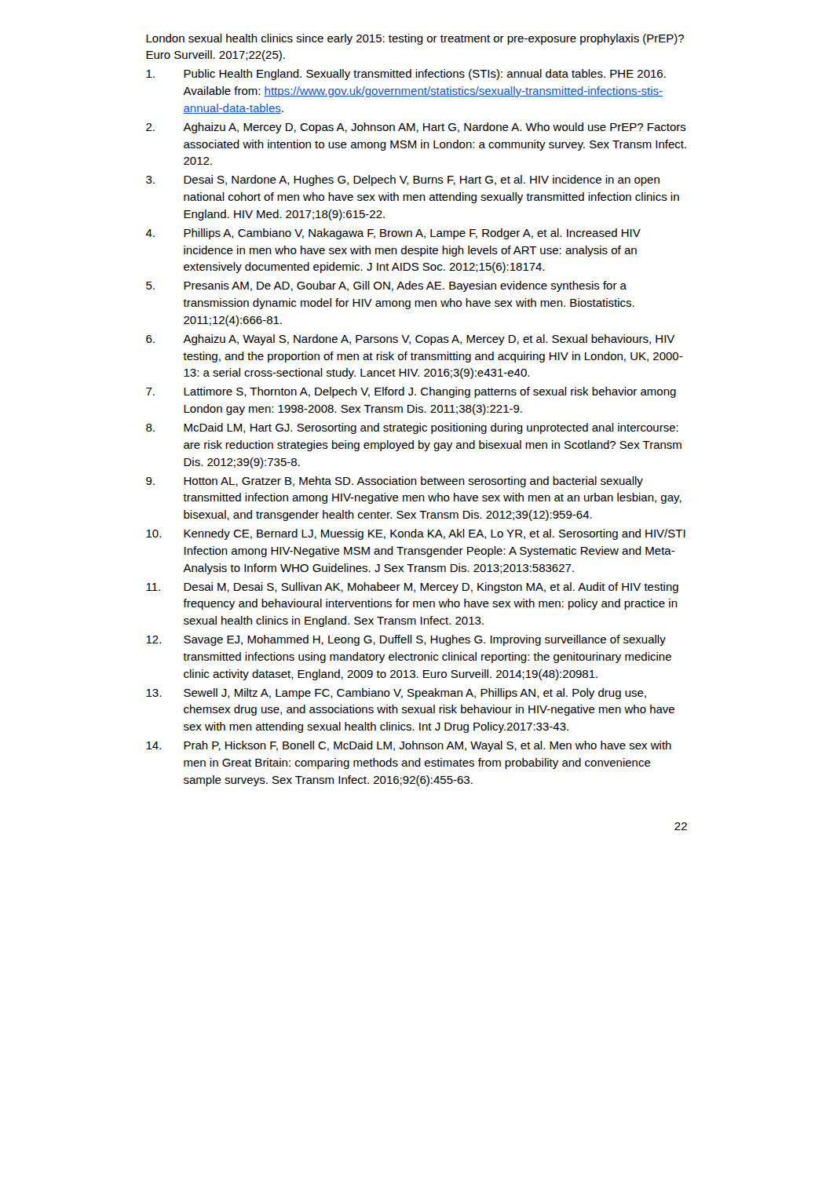London sexual health clinics since early 2015: testing or treatment or pre-exposure prophylaxis (PrEP)? Euro Surveill. 2017;22(25).
Public Health England. Sexually transmitted infections (STIs): annual data tables. PHE 2016. Available from: https://www.gov.uk/government/statistics/sexually-transmitted-infections-stis-annual-data-tables.
Aghaizu A, Mercey D, Copas A, Johnson AM, Hart G, Nardone A. Who would use PrEP? Factors associated with intention to use among MSM in London: a community survey. Sex Transm Infect. 2012.
Desai S, Nardone A, Hughes G, Delpech V, Burns F, Hart G, et al. HIV incidence in an open national cohort of men who have sex with men attending sexually transmitted infection clinics in England. HIV Med. 2017;18(9):615-22.
Phillips A, Cambiano V, Nakagawa F, Brown A, Lampe F, Rodger A, et al. Increased HIV incidence in men who have sex with men despite high levels of ART use: analysis of an extensively documented epidemic. J Int AIDS Soc. 2012;15(6):18174.
Presanis AM, De AD, Goubar A, Gill ON, Ades AE. Bayesian evidence synthesis for a transmission dynamic model for HIV among men who have sex with men. Biostatistics. 2011;12(4):666-81.
Aghaizu A, Wayal S, Nardone A, Parsons V, Copas A, Mercey D, et al. Sexual behaviours, HIV testing, and the proportion of men at risk of transmitting and acquiring HIV in London, UK, 2000-13: a serial cross-sectional study. Lancet HIV. 2016;3(9):e431-e40.
Lattimore S, Thornton A, Delpech V, Elford J. Changing patterns of sexual risk behavior among London gay men: 1998-2008. Sex Transm Dis. 2011;38(3):221-9.
McDaid LM, Hart GJ. Serosorting and strategic positioning during unprotected anal intercourse: are risk reduction strategies being employed by gay and bisexual men in Scotland? Sex Transm Dis. 2012;39(9):735-8.
Hotton AL, Gratzer B, Mehta SD. Association between serosorting and bacterial sexually transmitted infection among HIV-negative men who have sex with men at an urban lesbian, gay, bisexual, and transgender health center. Sex Transm Dis. 2012;39(12):959-64.
Kennedy CE, Bernard LJ, Muessig KE, Konda KA, Akl EA, Lo YR, et al. Serosorting and HIV/STI Infection among HIV-Negative MSM and Transgender People: A Systematic Review and Meta-Analysis to Inform WHO Guidelines. J Sex Transm Dis. 2013;2013:583627.
Desai M, Desai S, Sullivan AK, Mohabeer M, Mercey D, Kingston MA, et al. Audit of HIV testing frequency and behavioural interventions for men who have sex with men: policy and practice in sexual health clinics in England. Sex Transm Infect. 2013.
Savage EJ, Mohammed H, Leong G, Duffell S, Hughes G. Improving surveillance of sexually transmitted infections using mandatory electronic clinical reporting: the genitourinary medicine clinic activity dataset, England, 2009 to 2013. Euro Surveill. 2014;19(48):20981.
Sewell J, Miltz A, Lampe FC, Cambiano V, Speakman A, Phillips AN, et al. Poly drug use, chemsex drug use, and associations with sexual risk behaviour in HIV-negative men who have sex with men attending sexual health clinics. Int J Drug Policy.2017:33-43.
Prah P, Hickson F, Bonell C, McDaid LM, Johnson AM, Wayal S, et al. Men who have sex with men in Great Britain: comparing methods and estimates from probability and convenience sample surveys. Sex Transm Infect. 2016;92(6):455-63.
22